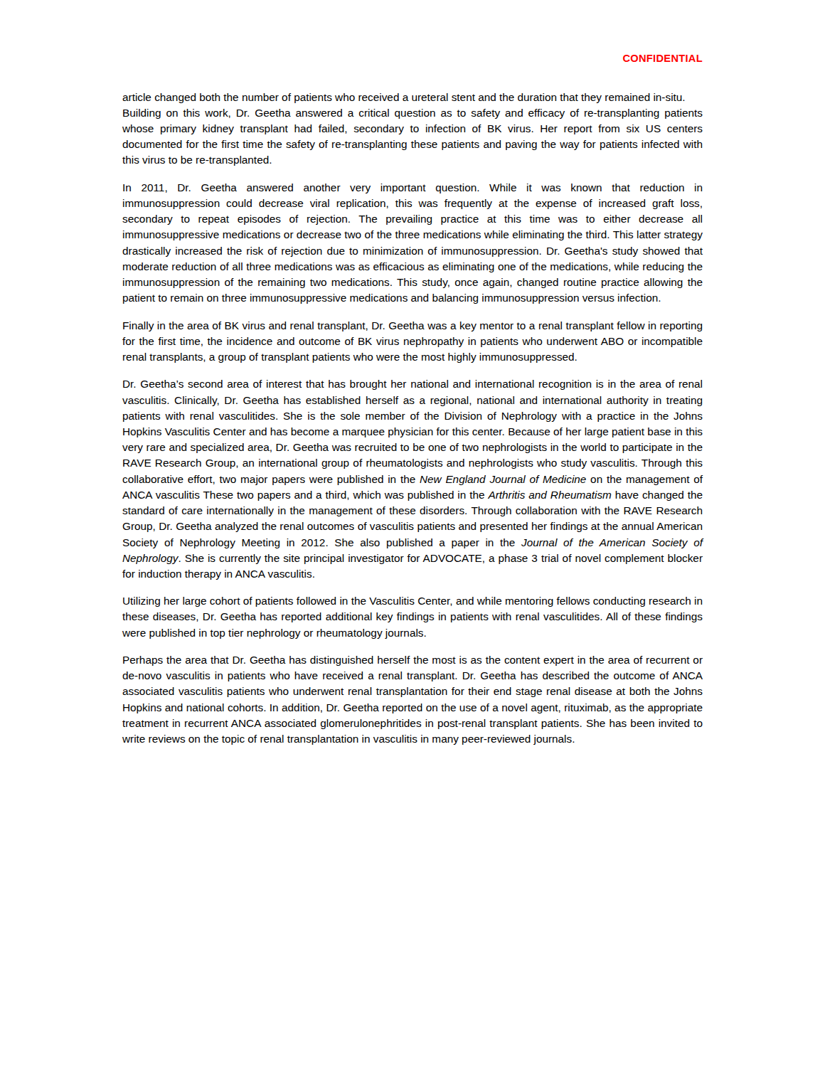CONFIDENTIAL
article changed both the number of patients who received a ureteral stent and the duration that they remained in-situ.
Building on this work, Dr. Geetha answered a critical question as to safety and efficacy of re-transplanting patients whose primary kidney transplant had failed, secondary to infection of BK virus. Her report from six US centers documented for the first time the safety of re-transplanting these patients and paving the way for patients infected with this virus to be re-transplanted.
In 2011, Dr. Geetha answered another very important question. While it was known that reduction in immunosuppression could decrease viral replication, this was frequently at the expense of increased graft loss, secondary to repeat episodes of rejection. The prevailing practice at this time was to either decrease all immunosuppressive medications or decrease two of the three medications while eliminating the third. This latter strategy drastically increased the risk of rejection due to minimization of immunosuppression. Dr. Geetha's study showed that moderate reduction of all three medications was as efficacious as eliminating one of the medications, while reducing the immunosuppression of the remaining two medications. This study, once again, changed routine practice allowing the patient to remain on three immunosuppressive medications and balancing immunosuppression versus infection.
Finally in the area of BK virus and renal transplant, Dr. Geetha was a key mentor to a renal transplant fellow in reporting for the first time, the incidence and outcome of BK virus nephropathy in patients who underwent ABO or incompatible renal transplants, a group of transplant patients who were the most highly immunosuppressed.
Dr. Geetha’s second area of interest that has brought her national and international recognition is in the area of renal vasculitis. Clinically, Dr. Geetha has established herself as a regional, national and international authority in treating patients with renal vasculitides. She is the sole member of the Division of Nephrology with a practice in the Johns Hopkins Vasculitis Center and has become a marquee physician for this center. Because of her large patient base in this very rare and specialized area, Dr. Geetha was recruited to be one of two nephrologists in the world to participate in the RAVE Research Group, an international group of rheumatologists and nephrologists who study vasculitis. Through this collaborative effort, two major papers were published in the New England Journal of Medicine on the management of ANCA vasculitis These two papers and a third, which was published in the Arthritis and Rheumatism have changed the standard of care internationally in the management of these disorders. Through collaboration with the RAVE Research Group, Dr. Geetha analyzed the renal outcomes of vasculitis patients and presented her findings at the annual American Society of Nephrology Meeting in 2012. She also published a paper in the Journal of the American Society of Nephrology. She is currently the site principal investigator for ADVOCATE, a phase 3 trial of novel complement blocker for induction therapy in ANCA vasculitis.
Utilizing her large cohort of patients followed in the Vasculitis Center, and while mentoring fellows conducting research in these diseases, Dr. Geetha has reported additional key findings in patients with renal vasculitides. All of these findings were published in top tier nephrology or rheumatology journals.
Perhaps the area that Dr. Geetha has distinguished herself the most is as the content expert in the area of recurrent or de-novo vasculitis in patients who have received a renal transplant. Dr. Geetha has described the outcome of ANCA associated vasculitis patients who underwent renal transplantation for their end stage renal disease at both the Johns Hopkins and national cohorts. In addition, Dr. Geetha reported on the use of a novel agent, rituximab, as the appropriate treatment in recurrent ANCA associated glomerulonephritides in post-renal transplant patients. She has been invited to write reviews on the topic of renal transplantation in vasculitis in many peer-reviewed journals.